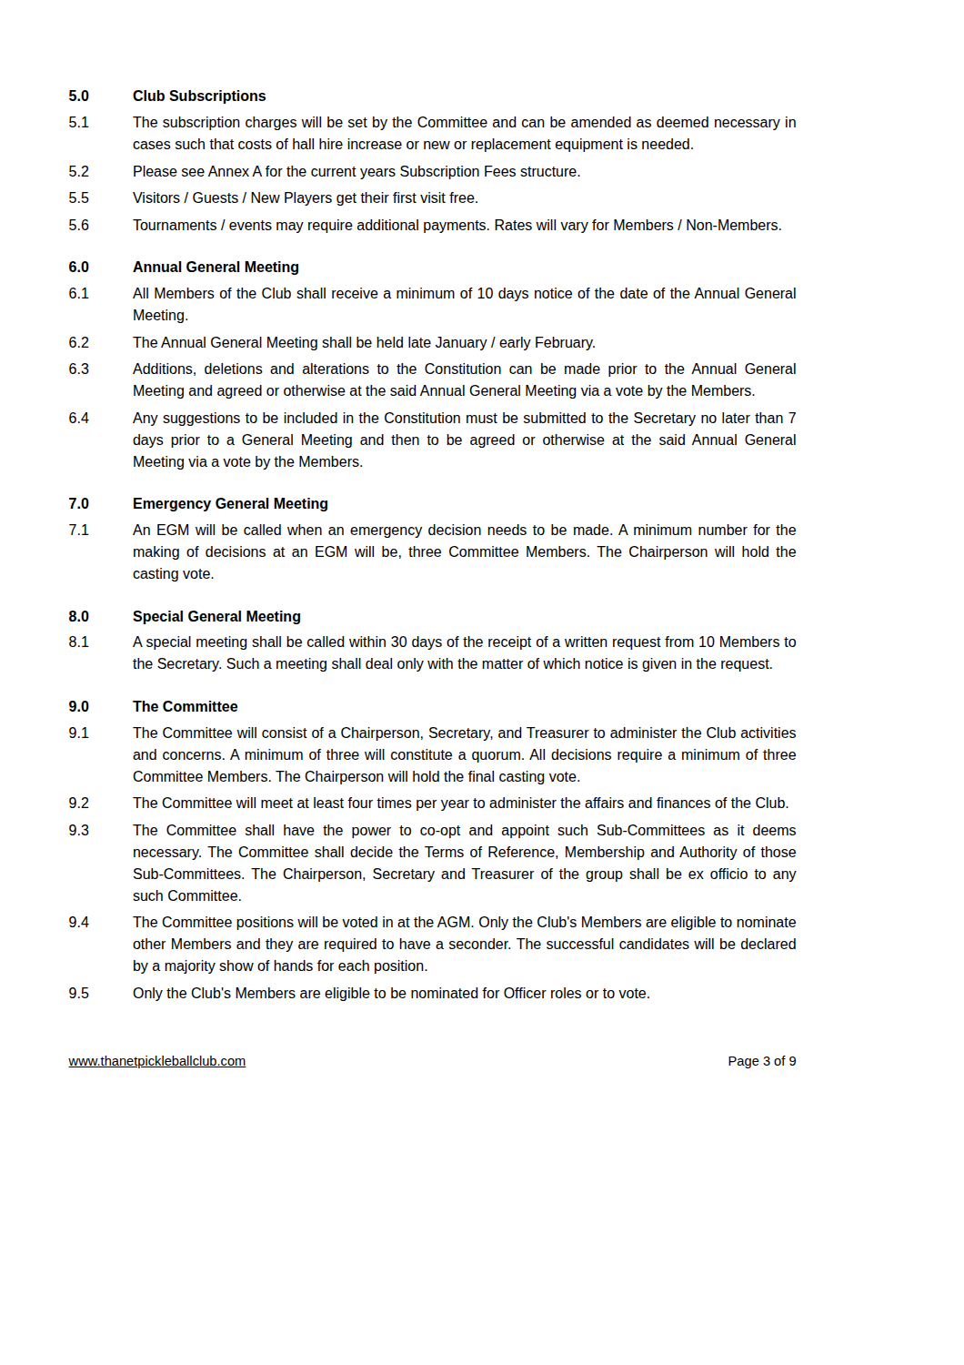5.0 Club Subscriptions
5.1 The subscription charges will be set by the Committee and can be amended as deemed necessary in cases such that costs of hall hire increase or new or replacement equipment is needed.
5.2 Please see Annex A for the current years Subscription Fees structure.
5.5 Visitors / Guests / New Players get their first visit free.
5.6 Tournaments / events may require additional payments. Rates will vary for Members / Non-Members.
6.0 Annual General Meeting
6.1 All Members of the Club shall receive a minimum of 10 days notice of the date of the Annual General Meeting.
6.2 The Annual General Meeting shall be held late January / early February.
6.3 Additions, deletions and alterations to the Constitution can be made prior to the Annual General Meeting and agreed or otherwise at the said Annual General Meeting via a vote by the Members.
6.4 Any suggestions to be included in the Constitution must be submitted to the Secretary no later than 7 days prior to a General Meeting and then to be agreed or otherwise at the said Annual General Meeting via a vote by the Members.
7.0 Emergency General Meeting
7.1 An EGM will be called when an emergency decision needs to be made. A minimum number for the making of decisions at an EGM will be, three Committee Members. The Chairperson will hold the casting vote.
8.0 Special General Meeting
8.1 A special meeting shall be called within 30 days of the receipt of a written request from 10 Members to the Secretary. Such a meeting shall deal only with the matter of which notice is given in the request.
9.0 The Committee
9.1 The Committee will consist of a Chairperson, Secretary, and Treasurer to administer the Club activities and concerns. A minimum of three will constitute a quorum. All decisions require a minimum of three Committee Members. The Chairperson will hold the final casting vote.
9.2 The Committee will meet at least four times per year to administer the affairs and finances of the Club.
9.3 The Committee shall have the power to co-opt and appoint such Sub-Committees as it deems necessary. The Committee shall decide the Terms of Reference, Membership and Authority of those Sub-Committees. The Chairperson, Secretary and Treasurer of the group shall be ex officio to any such Committee.
9.4 The Committee positions will be voted in at the AGM. Only the Club's Members are eligible to nominate other Members and they are required to have a seconder. The successful candidates will be declared by a majority show of hands for each position.
9.5 Only the Club's Members are eligible to be nominated for Officer roles or to vote.
www.thanetpickleballclub.com Page 3 of 9